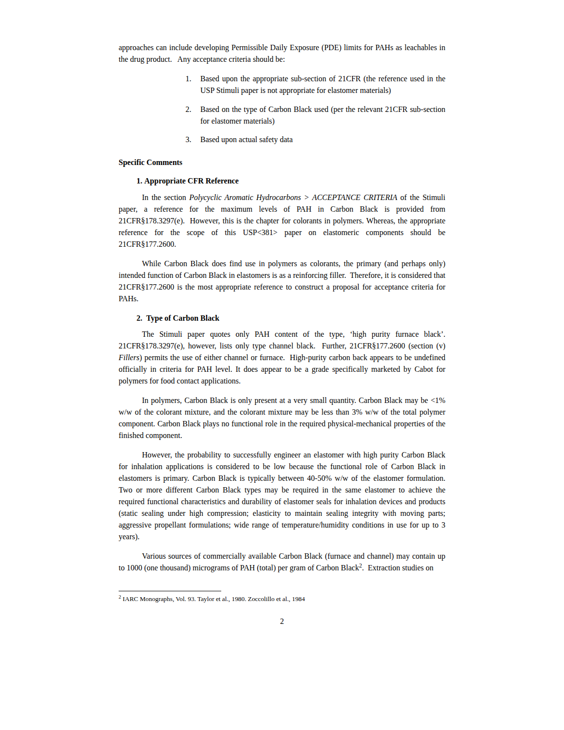approaches can include developing Permissible Daily Exposure (PDE) limits for PAHs as leachables in the drug product. Any acceptance criteria should be:
Based upon the appropriate sub-section of 21CFR (the reference used in the USP Stimuli paper is not appropriate for elastomer materials)
Based on the type of Carbon Black used (per the relevant 21CFR sub-section for elastomer materials)
Based upon actual safety data
Specific Comments
Appropriate CFR Reference
In the section Polycyclic Aromatic Hydrocarbons > ACCEPTANCE CRITERIA of the Stimuli paper, a reference for the maximum levels of PAH in Carbon Black is provided from 21CFR§178.3297(e). However, this is the chapter for colorants in polymers. Whereas, the appropriate reference for the scope of this USP<381> paper on elastomeric components should be 21CFR§177.2600.
While Carbon Black does find use in polymers as colorants, the primary (and perhaps only) intended function of Carbon Black in elastomers is as a reinforcing filler. Therefore, it is considered that 21CFR§177.2600 is the most appropriate reference to construct a proposal for acceptance criteria for PAHs.
Type of Carbon Black
The Stimuli paper quotes only PAH content of the type, ‘high purity furnace black’. 21CFR§178.3297(e), however, lists only type channel black. Further, 21CFR§177.2600 (section (v) Fillers) permits the use of either channel or furnace. High-purity carbon back appears to be undefined officially in criteria for PAH level. It does appear to be a grade specifically marketed by Cabot for polymers for food contact applications.
In polymers, Carbon Black is only present at a very small quantity. Carbon Black may be <1% w/w of the colorant mixture, and the colorant mixture may be less than 3% w/w of the total polymer component. Carbon Black plays no functional role in the required physical-mechanical properties of the finished component.
However, the probability to successfully engineer an elastomer with high purity Carbon Black for inhalation applications is considered to be low because the functional role of Carbon Black in elastomers is primary. Carbon Black is typically between 40-50% w/w of the elastomer formulation. Two or more different Carbon Black types may be required in the same elastomer to achieve the required functional characteristics and durability of elastomer seals for inhalation devices and products (static sealing under high compression; elasticity to maintain sealing integrity with moving parts; aggressive propellant formulations; wide range of temperature/humidity conditions in use for up to 3 years).
Various sources of commercially available Carbon Black (furnace and channel) may contain up to 1000 (one thousand) micrograms of PAH (total) per gram of Carbon Black2. Extraction studies on
2 IARC Monographs, Vol. 93. Taylor et al., 1980. Zoccolillo et al., 1984
2